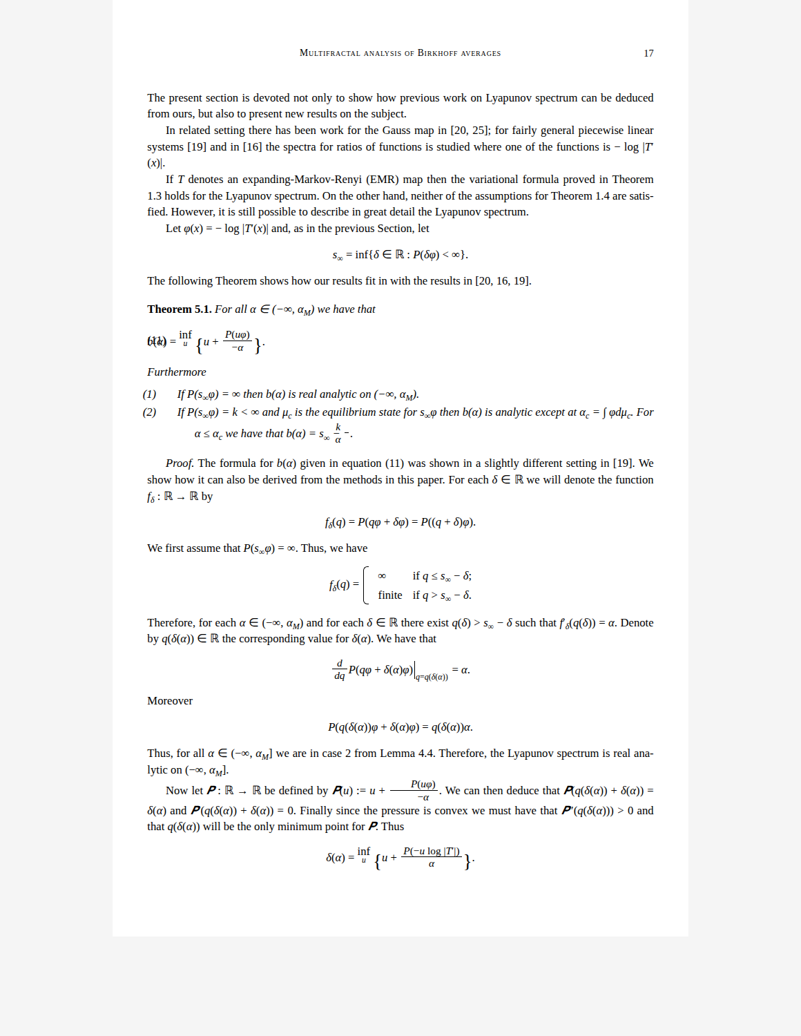Multifractal analysis of Birkhoff averages 17
The present section is devoted not only to show how previous work on Lyapunov spectrum can be deduced from ours, but also to present new results on the subject.
In related setting there has been work for the Gauss map in [20, 25]; for fairly general piecewise linear systems [19] and in [16] the spectra for ratios of functions is studied where one of the functions is − log |T′(x)|.
If T denotes an expanding-Markov-Renyi (EMR) map then the variational formula proved in Theorem 1.3 holds for the Lyapunov spectrum. On the other hand, neither of the assumptions for Theorem 1.4 are satisfied. However, it is still possible to describe in great detail the Lyapunov spectrum.
Let φ(x) = − log |T′(x)| and, as in the previous Section, let
s∞ = inf{δ ∈ ℝ : P(δφ) < ∞}.
The following Theorem shows how our results fit in with the results in [20, 16, 19].
Theorem 5.1. For all α ∈ (−∞, αM) we have that
(11) b(α) = inf u {u + P(uφ)−α}.
Furthermore
If P(s∞φ) = ∞ then b(α) is real analytic on (−∞, αM).
If P(s∞φ) = k < ∞ and μc is the equilibrium state for s∞φ then b(α) is analytic except at αc = ∫ φdμc. For α ≤ αc we have that b(α) = s∞ − kα.
Proof. The formula for b(α) given in equation (11) was shown in a slightly different setting in [19]. We show how it can also be derived from the methods in this paper. For each δ ∈ ℝ we will denote the function fδ : ℝ → ℝ by
fδ(q) = P(qφ + δφ) = P((q + δ)φ).
We first assume that P(s∞φ) = ∞. Thus, we have
fδ(q) =
| ∞ | if q ≤ s ∞ − δ ; |
| finite | if q > s ∞ − δ . |
Therefore, for each α ∈ (−∞, αM) and for each δ ∈ ℝ there exist q(δ) > s∞ − δ such that f′δ(q(δ)) = α. Denote by q(δ(α)) ∈ ℝ the corresponding value for δ(α). We have that
ddq P(qφ + δ(α)φ) q=q(δ(α)) = α.
Moreover
P(q(δ(α))φ + δ(α)φ) = q(δ(α))α.
Thus, for all α ∈ (−∞, αM] we are in case 2 from Lemma 4.4. Therefore, the Lyapunov spectrum is real analytic on (−∞, αM].
Now let 𝑷 : ℝ → ℝ be defined by 𝑷(u) := u + P(uφ)−α. We can then deduce that 𝑷(q(δ(α)) + δ(α)) = δ(α) and 𝑷′(q(δ(α)) + δ(α)) = 0. Finally since the pressure is convex we must have that 𝑷″(q(δ(α))) > 0 and that q(δ(α)) will be the only minimum point for 𝑷. Thus
δ(α) = inf u {u + P(−u log |T′|) α}.